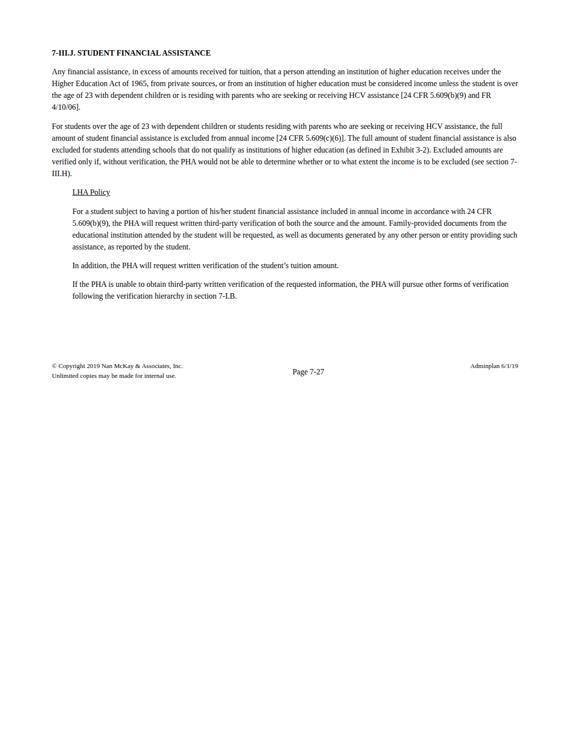7-III.J. STUDENT FINANCIAL ASSISTANCE
Any financial assistance, in excess of amounts received for tuition, that a person attending an institution of higher education receives under the Higher Education Act of 1965, from private sources, or from an institution of higher education must be considered income unless the student is over the age of 23 with dependent children or is residing with parents who are seeking or receiving HCV assistance [24 CFR 5.609(b)(9) and FR 4/10/06].
For students over the age of 23 with dependent children or students residing with parents who are seeking or receiving HCV assistance, the full amount of student financial assistance is excluded from annual income [24 CFR 5.609(c)(6)]. The full amount of student financial assistance is also excluded for students attending schools that do not qualify as institutions of higher education (as defined in Exhibit 3-2). Excluded amounts are verified only if, without verification, the PHA would not be able to determine whether or to what extent the income is to be excluded (see section 7-III.H).
LHA Policy
For a student subject to having a portion of his/her student financial assistance included in annual income in accordance with 24 CFR 5.609(b)(9), the PHA will request written third-party verification of both the source and the amount. Family-provided documents from the educational institution attended by the student will be requested, as well as documents generated by any other person or entity providing such assistance, as reported by the student.
In addition, the PHA will request written verification of the student’s tuition amount.
If the PHA is unable to obtain third-party written verification of the requested information, the PHA will pursue other forms of verification following the verification hierarchy in section 7-I.B.
© Copyright 2019 Nan McKay & Associates, Inc.
Unlimited copies may be made for internal use.
Page 7-27
Adminplan 6/1/19